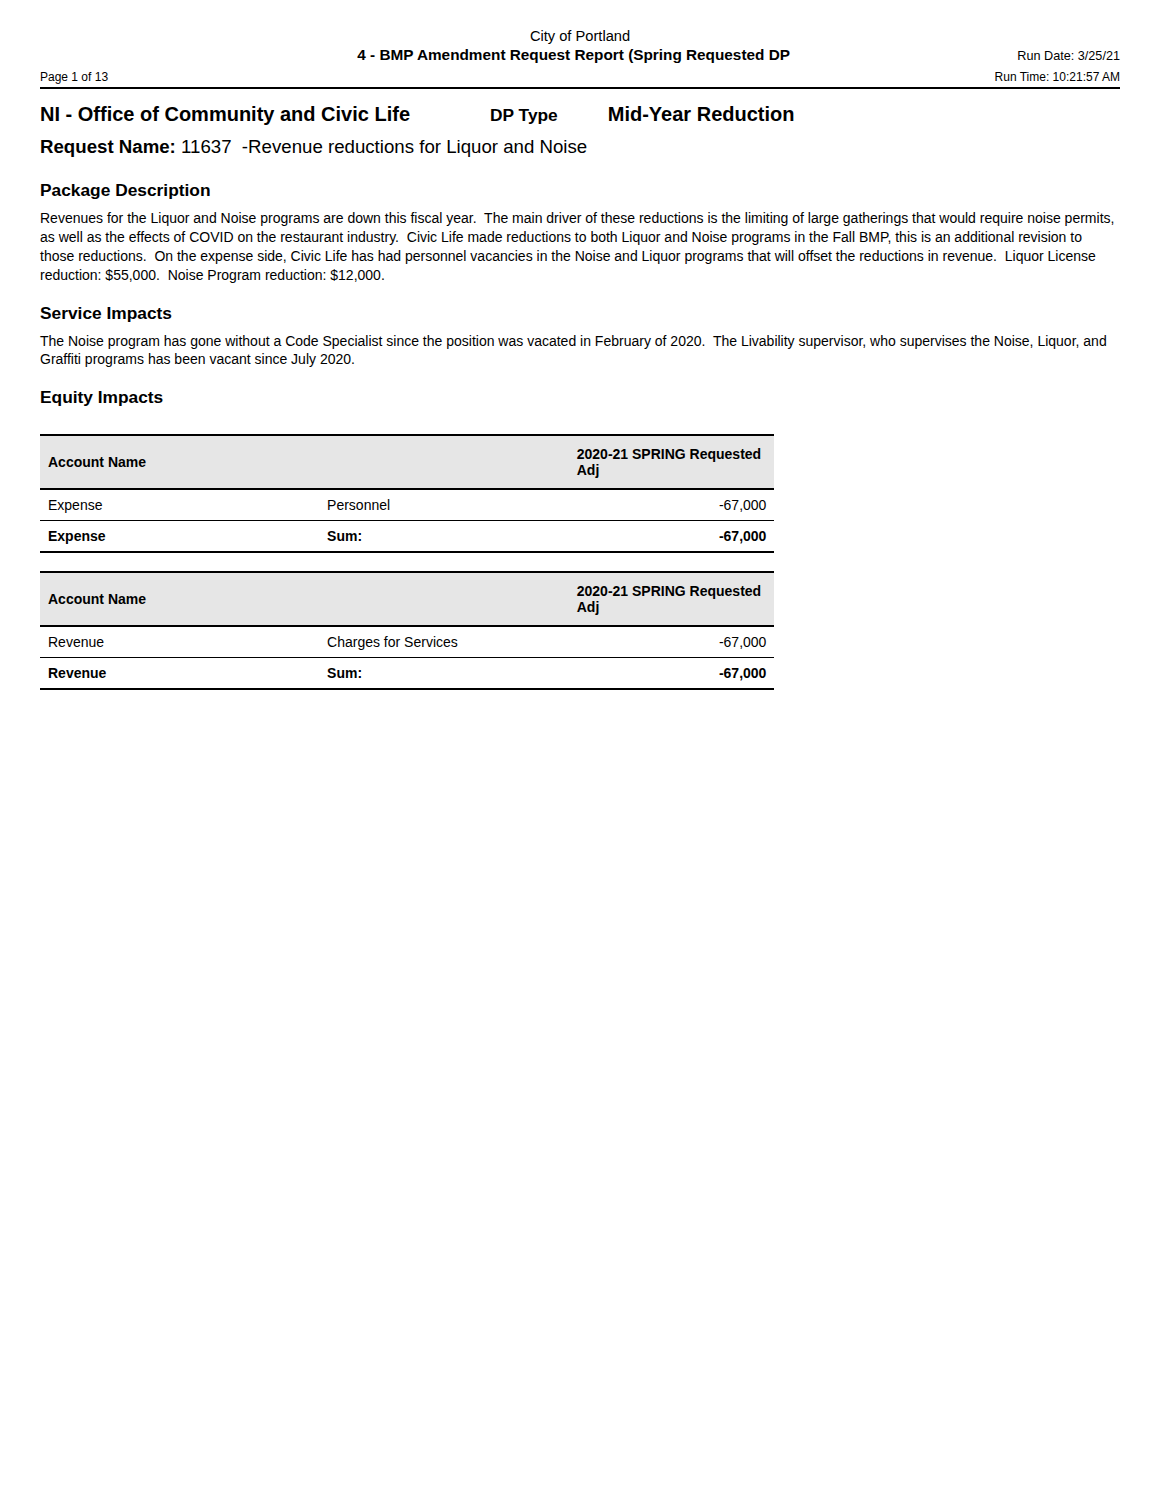City of Portland
4 - BMP Amendment Request Report (Spring Requested DP
Run Date: 3/25/21
Page 1 of 13
Run Time: 10:21:57 AM
NI - Office of Community and Civic Life DP Type Mid-Year Reduction
Request Name: 11637 -Revenue reductions for Liquor and Noise
Package Description
Revenues for the Liquor and Noise programs are down this fiscal year. The main driver of these reductions is the limiting of large gatherings that would require noise permits, as well as the effects of COVID on the restaurant industry. Civic Life made reductions to both Liquor and Noise programs in the Fall BMP, this is an additional revision to those reductions. On the expense side, Civic Life has had personnel vacancies in the Noise and Liquor programs that will offset the reductions in revenue. Liquor License reduction: $55,000. Noise Program reduction: $12,000.
Service Impacts
The Noise program has gone without a Code Specialist since the position was vacated in February of 2020. The Livability supervisor, who supervises the Noise, Liquor, and Graffiti programs has been vacant since July 2020.
Equity Impacts
| Account Name | | 2020-21 SPRING Requested Adj |
| --- | --- | --- |
| Expense | Personnel | -67,000 |
| Expense | Sum: | -67,000 |
| Account Name | | 2020-21 SPRING Requested Adj |
| --- | --- | --- |
| Revenue | Charges for Services | -67,000 |
| Revenue | Sum: | -67,000 |